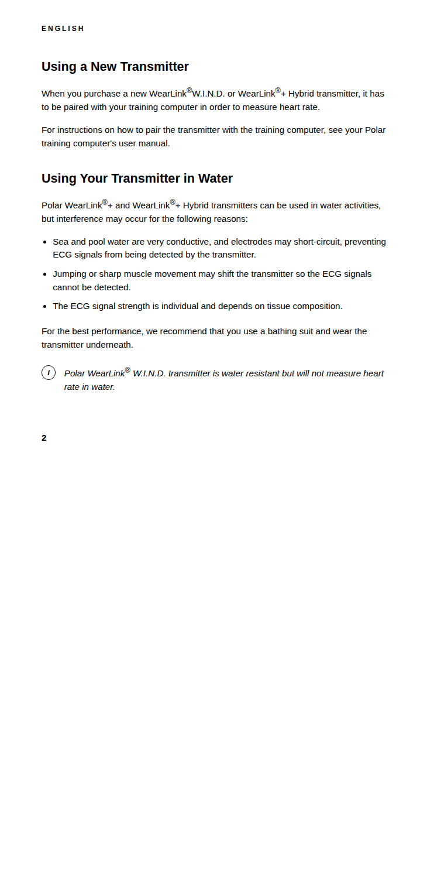ENGLISH
Using a New Transmitter
When you purchase a new WearLink®W.I.N.D. or WearLink®+ Hybrid transmitter, it has to be paired with your training computer in order to measure heart rate.
For instructions on how to pair the transmitter with the training computer, see your Polar training computer's user manual.
Using Your Transmitter in Water
Polar WearLink®+ and WearLink®+ Hybrid transmitters can be used in water activities, but interference may occur for the following reasons:
Sea and pool water are very conductive, and electrodes may short-circuit, preventing ECG signals from being detected by the transmitter.
Jumping or sharp muscle movement may shift the transmitter so the ECG signals cannot be detected.
The ECG signal strength is individual and depends on tissue composition.
For the best performance, we recommend that you use a bathing suit and wear the transmitter underneath.
i
Polar WearLink® W.I.N.D. transmitter is water resistant but will not measure heart rate in water.
2